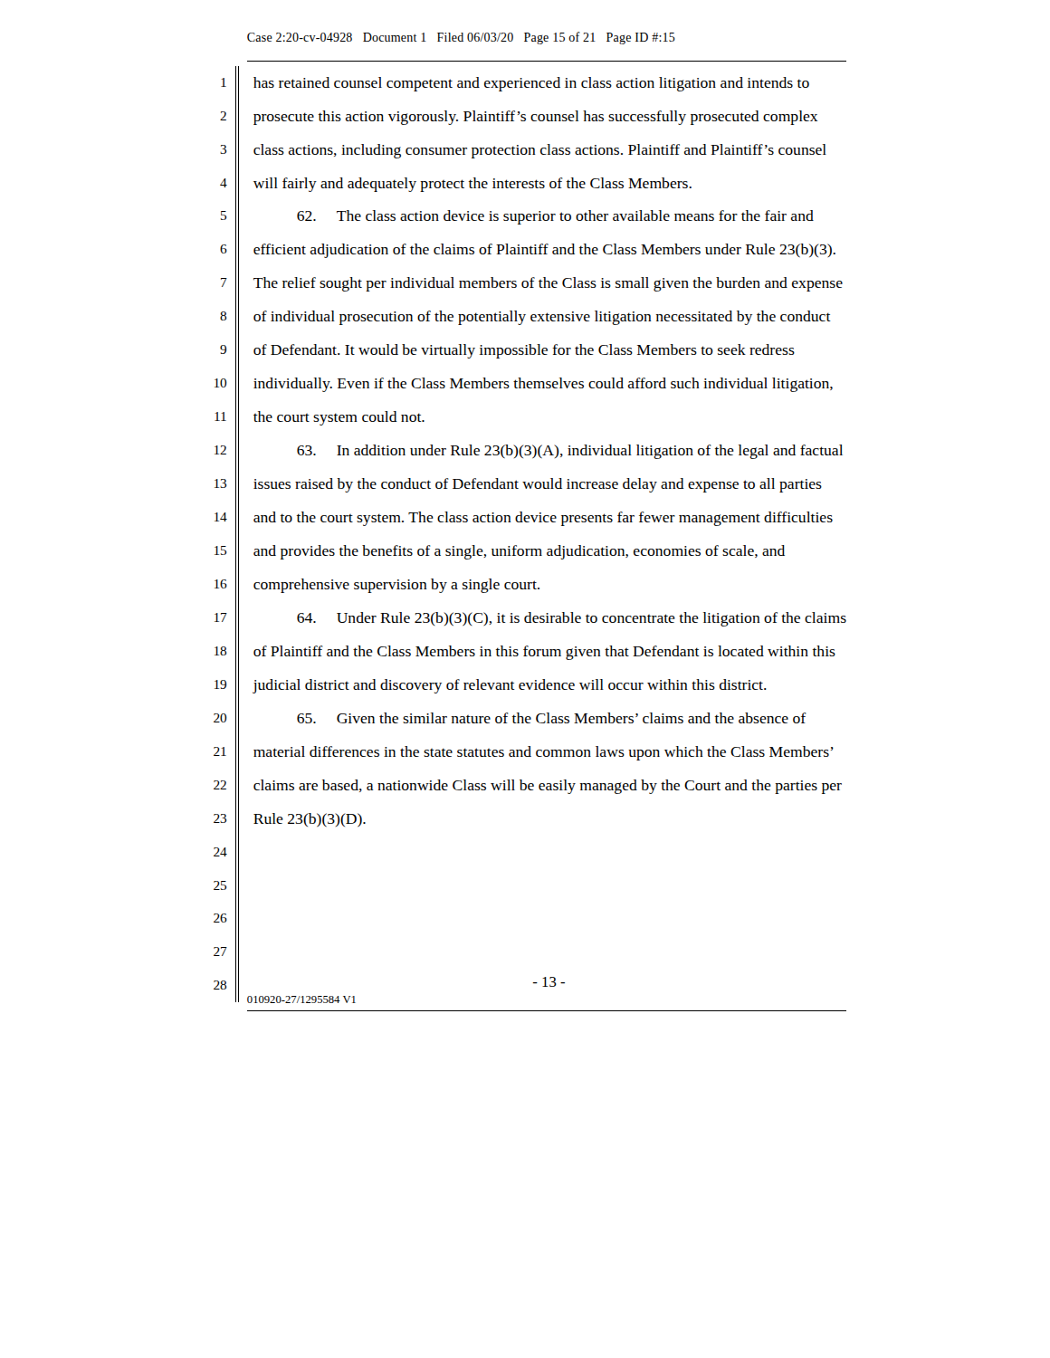Case 2:20-cv-04928 Document 1 Filed 06/03/20 Page 15 of 21 Page ID #:15
1
2
3
4
5
6
7
8
9
10
11
12
13
14
15
16
17
18
19
20
21
22
23
24
25
26
27
28
has retained counsel competent and experienced in class action litigation and intends to prosecute this action vigorously. Plaintiff’s counsel has successfully prosecuted complex class actions, including consumer protection class actions. Plaintiff and Plaintiff’s counsel will fairly and adequately protect the interests of the Class Members.
62. The class action device is superior to other available means for the fair and efficient adjudication of the claims of Plaintiff and the Class Members under Rule 23(b)(3). The relief sought per individual members of the Class is small given the burden and expense of individual prosecution of the potentially extensive litigation necessitated by the conduct of Defendant. It would be virtually impossible for the Class Members to seek redress individually. Even if the Class Members themselves could afford such individual litigation, the court system could not.
63. In addition under Rule 23(b)(3)(A), individual litigation of the legal and factual issues raised by the conduct of Defendant would increase delay and expense to all parties and to the court system. The class action device presents far fewer management difficulties and provides the benefits of a single, uniform adjudication, economies of scale, and comprehensive supervision by a single court.
64. Under Rule 23(b)(3)(C), it is desirable to concentrate the litigation of the claims of Plaintiff and the Class Members in this forum given that Defendant is located within this judicial district and discovery of relevant evidence will occur within this district.
65. Given the similar nature of the Class Members’ claims and the absence of material differences in the state statutes and common laws upon which the Class Members’ claims are based, a nationwide Class will be easily managed by the Court and the parties per Rule 23(b)(3)(D).
- 13 -
010920-27/1295584 V1